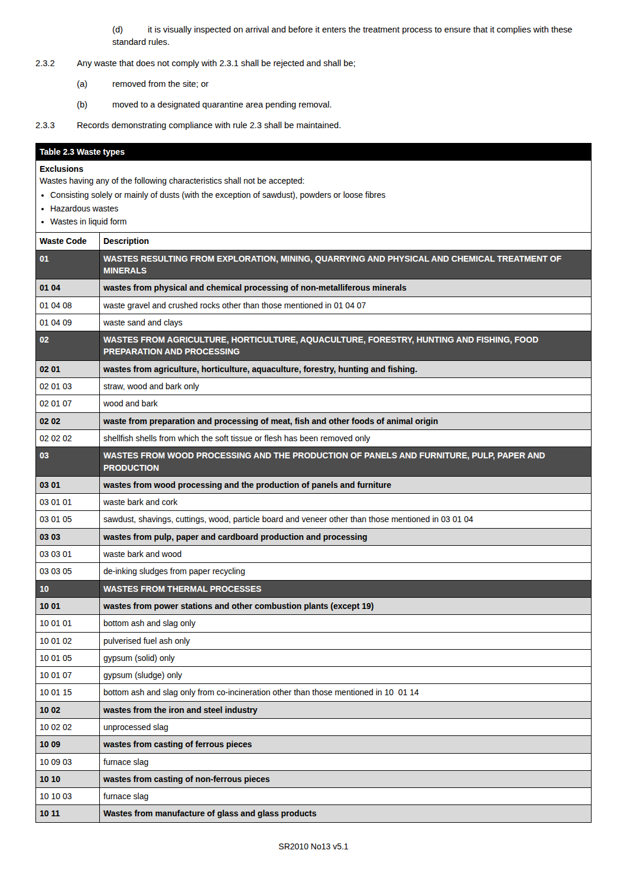(d) it is visually inspected on arrival and before it enters the treatment process to ensure that it complies with these standard rules.
2.3.2
Any waste that does not comply with 2.3.1 shall be rejected and shall be;
(a)
removed from the site; or
(b)
moved to a designated quarantine area pending removal.
2.3.3
Records demonstrating compliance with rule 2.3 shall be maintained.
| Table 2.3 Waste types |
| Exclusions Wastes having any of the following characteristics shall not be accepted: Consisting solely or mainly of dusts (with the exception of sawdust), powders or loose fibres Hazardous wastes Wastes in liquid form |
| Waste Code | Description |
| 01 | WASTES RESULTING FROM EXPLORATION, MINING, QUARRYING AND PHYSICAL AND CHEMICAL TREATMENT OF MINERALS |
| 01 04 | wastes from physical and chemical processing of non-metalliferous minerals |
| 01 04 08 | waste gravel and crushed rocks other than those mentioned in 01 04 07 |
| 01 04 09 | waste sand and clays |
| 02 | WASTES FROM AGRICULTURE, HORTICULTURE, AQUACULTURE, FORESTRY, HUNTING AND FISHING, FOOD PREPARATION AND PROCESSING |
| 02 01 | wastes from agriculture, horticulture, aquaculture, forestry, hunting and fishing. |
| 02 01 03 | straw, wood and bark only |
| 02 01 07 | wood and bark |
| 02 02 | waste from preparation and processing of meat, fish and other foods of animal origin |
| 02 02 02 | shellfish shells from which the soft tissue or flesh has been removed only |
| 03 | WASTES FROM WOOD PROCESSING AND THE PRODUCTION OF PANELS AND FURNITURE, PULP, PAPER AND PRODUCTION |
| 03 01 | wastes from wood processing and the production of panels and furniture |
| 03 01 01 | waste bark and cork |
| 03 01 05 | sawdust, shavings, cuttings, wood, particle board and veneer other than those mentioned in 03 01 04 |
| 03 03 | wastes from pulp, paper and cardboard production and processing |
| 03 03 01 | waste bark and wood |
| 03 03 05 | de-inking sludges from paper recycling |
| 10 | WASTES FROM THERMAL PROCESSES |
| 10 01 | wastes from power stations and other combustion plants (except 19) |
| 10 01 01 | bottom ash and slag only |
| 10 01 02 | pulverised fuel ash only |
| 10 01 05 | gypsum (solid) only |
| 10 01 07 | gypsum (sludge) only |
| 10 01 15 | bottom ash and slag only from co-incineration other than those mentioned in 10 01 14 |
| 10 02 | wastes from the iron and steel industry |
| 10 02 02 | unprocessed slag |
| 10 09 | wastes from casting of ferrous pieces |
| 10 09 03 | furnace slag |
| 10 10 | wastes from casting of non-ferrous pieces |
| 10 10 03 | furnace slag |
| 10 11 | Wastes from manufacture of glass and glass products |
SR2010 No13 v5.1